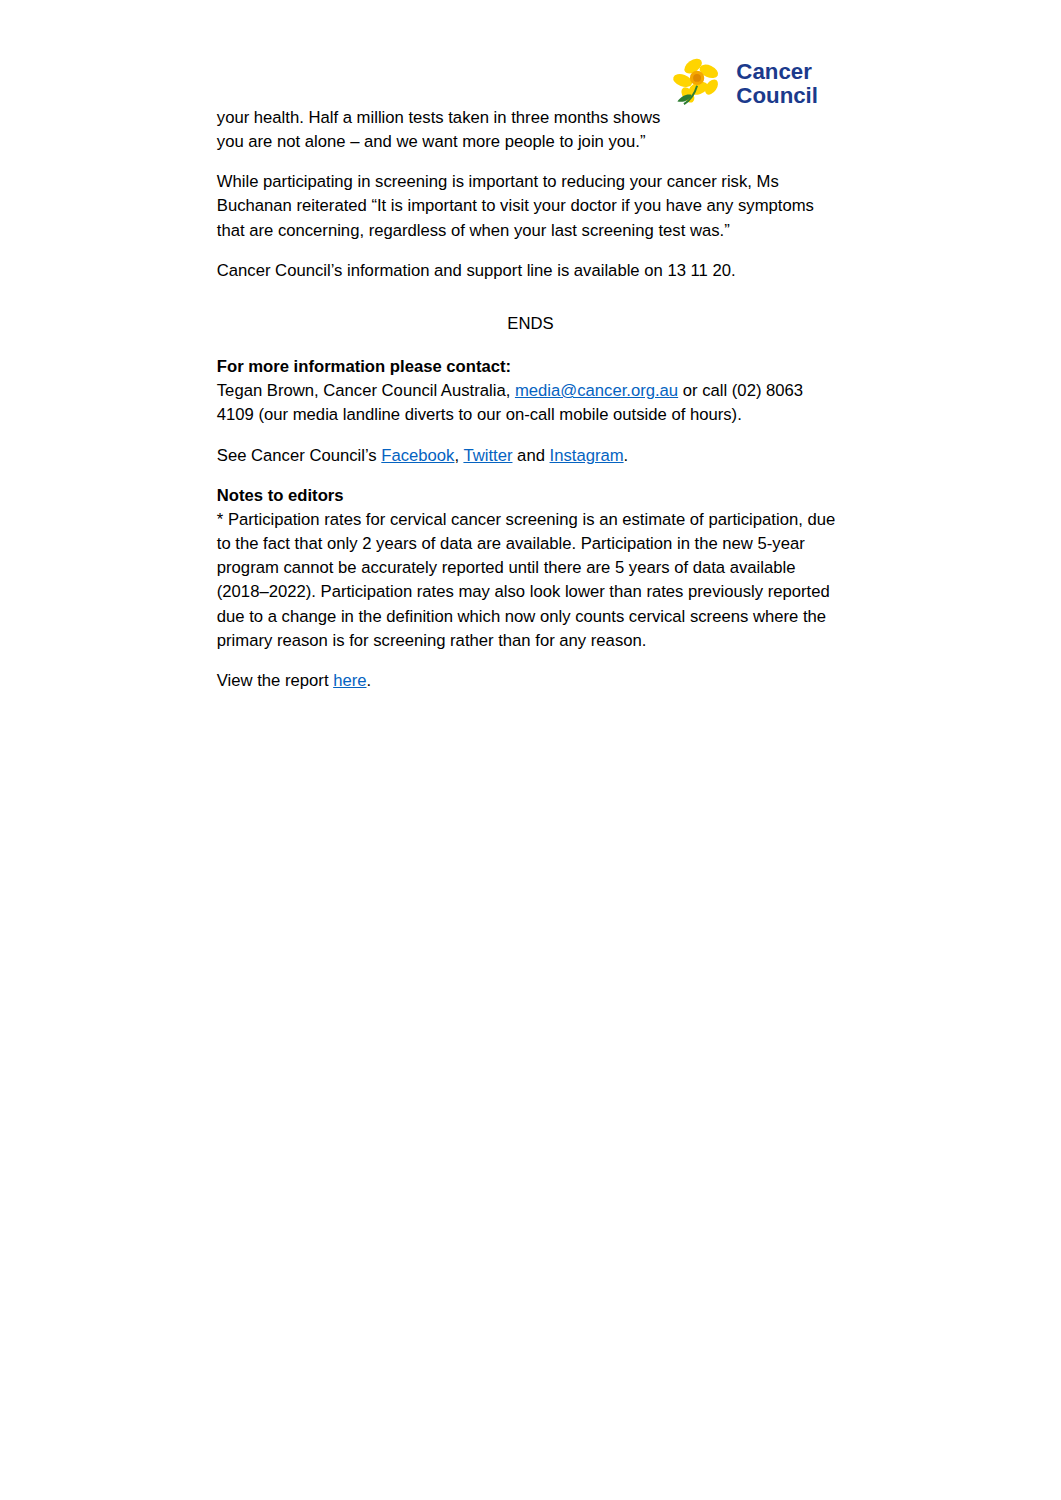Cancer Council
your health. Half a million tests taken in three months shows you are not alone – and we want more people to join you.”
While participating in screening is important to reducing your cancer risk, Ms Buchanan reiterated “It is important to visit your doctor if you have any symptoms that are concerning, regardless of when your last screening test was.”
Cancer Council’s information and support line is available on 13 11 20.
ENDS
For more information please contact:
Tegan Brown, Cancer Council Australia, media@cancer.org.au or call (02) 8063 4109 (our media landline diverts to our on-call mobile outside of hours).
See Cancer Council’s Facebook, Twitter and Instagram.
Notes to editors
* Participation rates for cervical cancer screening is an estimate of participation, due to the fact that only 2 years of data are available. Participation in the new 5-year program cannot be accurately reported until there are 5 years of data available (2018–2022). Participation rates may also look lower than rates previously reported due to a change in the definition which now only counts cervical screens where the primary reason is for screening rather than for any reason.
View the report here.